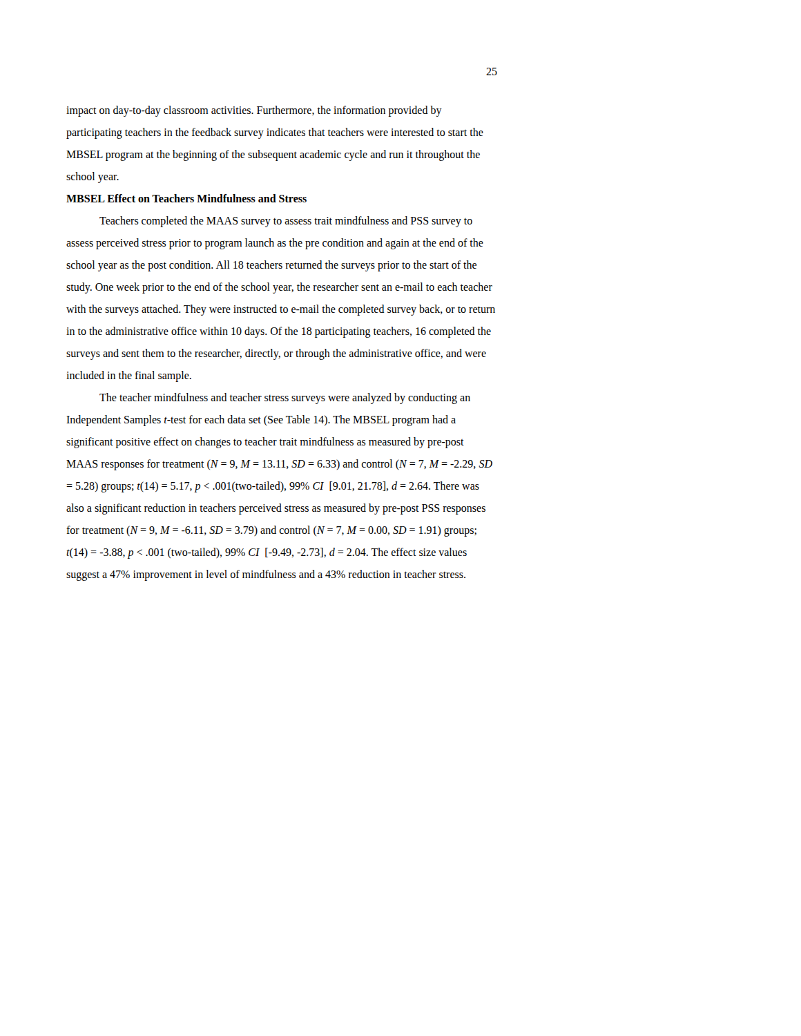25
impact on day-to-day classroom activities. Furthermore, the information provided by participating teachers in the feedback survey indicates that teachers were interested to start the MBSEL program at the beginning of the subsequent academic cycle and run it throughout the school year.
MBSEL Effect on Teachers Mindfulness and Stress
Teachers completed the MAAS survey to assess trait mindfulness and PSS survey to assess perceived stress prior to program launch as the pre condition and again at the end of the school year as the post condition. All 18 teachers returned the surveys prior to the start of the study. One week prior to the end of the school year, the researcher sent an e-mail to each teacher with the surveys attached. They were instructed to e-mail the completed survey back, or to return in to the administrative office within 10 days. Of the 18 participating teachers, 16 completed the surveys and sent them to the researcher, directly, or through the administrative office, and were included in the final sample.
The teacher mindfulness and teacher stress surveys were analyzed by conducting an Independent Samples t-test for each data set (See Table 14). The MBSEL program had a significant positive effect on changes to teacher trait mindfulness as measured by pre-post MAAS responses for treatment (N = 9, M = 13.11, SD = 6.33) and control (N = 7, M = -2.29, SD = 5.28) groups; t(14) = 5.17, p < .001(two-tailed), 99% CI [9.01, 21.78], d = 2.64. There was also a significant reduction in teachers perceived stress as measured by pre-post PSS responses for treatment (N = 9, M = -6.11, SD = 3.79) and control (N = 7, M = 0.00, SD = 1.91) groups; t(14) = -3.88, p < .001 (two-tailed), 99% CI [-9.49, -2.73], d = 2.04. The effect size values suggest a 47% improvement in level of mindfulness and a 43% reduction in teacher stress.